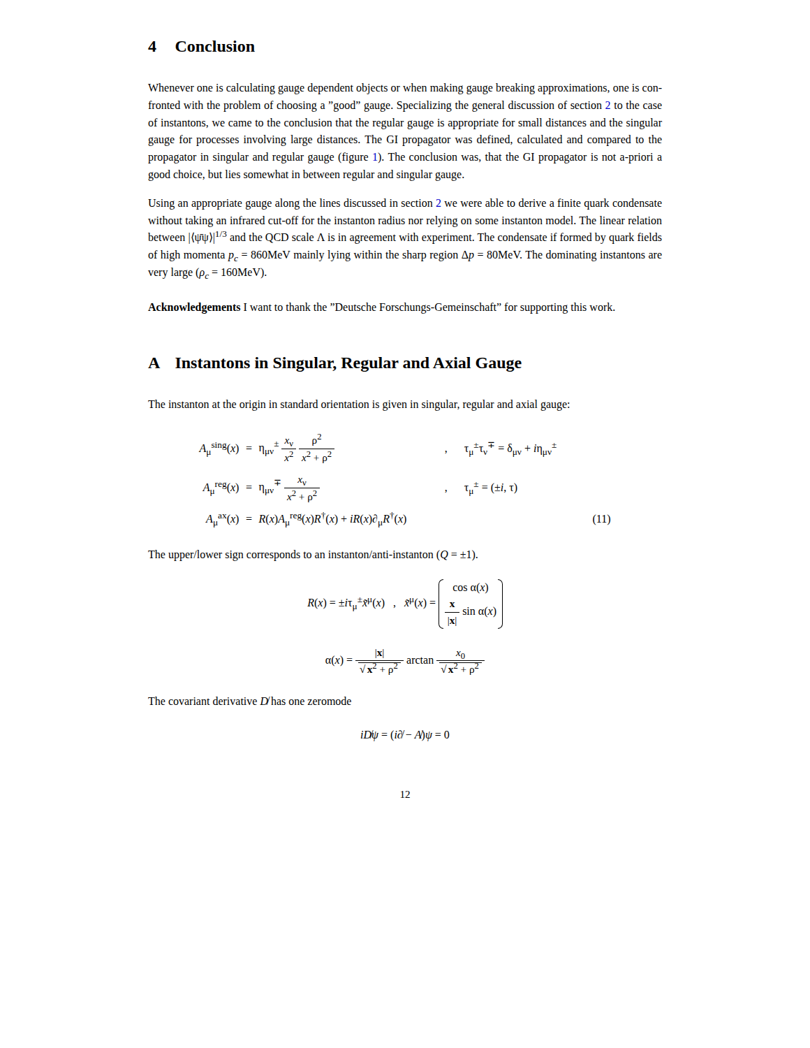4 Conclusion
Whenever one is calculating gauge dependent objects or when making gauge breaking approximations, one is confronted with the problem of choosing a ”good” gauge. Specializing the general discussion of section 2 to the case of instantons, we came to the conclusion that the regular gauge is appropriate for small distances and the singular gauge for processes involving large distances. The GI propagator was defined, calculated and compared to the propagator in singular and regular gauge (figure 1). The conclusion was, that the GI propagator is not a-priori a good choice, but lies somewhat in between regular and singular gauge.
Using an appropriate gauge along the lines discussed in section 2 we were able to derive a finite quark condensate without taking an infrared cut-off for the instanton radius nor relying on some instanton model. The linear relation between |⟨ψ̄ψ⟩|1/3 and the QCD scale Λ is in agreement with experiment. The condensate if formed by quark fields of high momenta pc = 860MeV mainly lying within the sharp region Δp = 80MeV. The dominating instantons are very large (ρc = 160MeV).
Acknowledgements I want to thank the ”Deutsche Forschungs-Gemeinschaft” for supporting this work.
AInstantons in Singular, Regular and Axial Gauge
The instanton at the origin in standard orientation is given in singular, regular and axial gauge:
| A μ sing ( x ) | = | η μν ± x ν x 2 ρ 2 x 2 + ρ 2 | , τ μ ± τ ν ∓ = δ μν + i η μν ± | |
| A μ reg ( x ) | = | η μν ∓ x ν x 2 + ρ 2 | , τ μ ± = (± i , τ) | |
| A μ ax ( x ) | = | R ( x ) A μ reg ( x ) R † ( x ) + iR ( x )∂ μ R † ( x ) | | (11) |
The upper/lower sign corresponds to an instanton/anti-instanton (Q = ±1).
R(x) = ±iτμ±x̃μ(x) , x̃μ(x) = cos α(x) x|x| sin α(x)
α(x) = |x|√x2 + ρ2 arctan x0√x2 + ρ2
The covariant derivative D̸ has one zeromode
iD̸ψ = (i∂̸ − A̸)ψ = 0
12